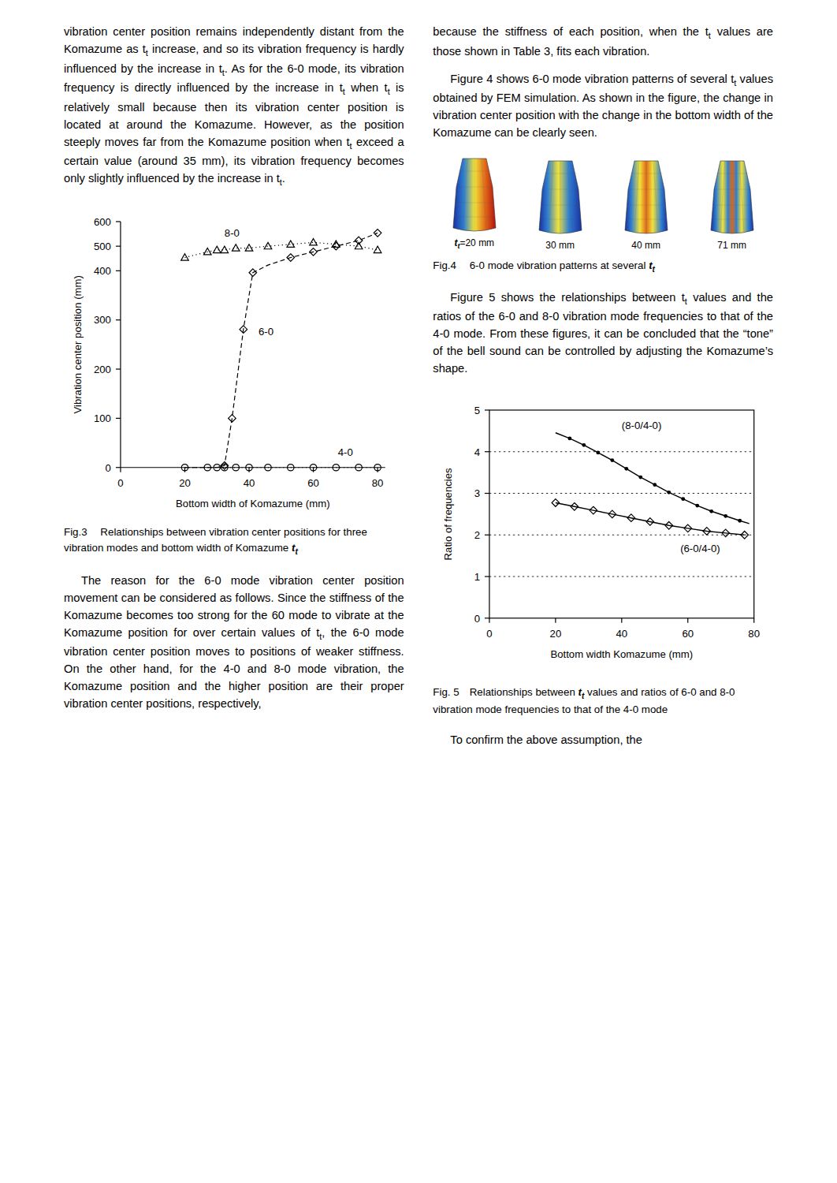vibration center position remains independently distant from the Komazume as tt increase, and so its vibration frequency is hardly influenced by the increase in tt. As for the 6-0 mode, its vibration frequency is directly influenced by the increase in tt when tt is relatively small because then its vibration center position is located at around the Komazume. However, as the position steeply moves far from the Komazume position when tt exceed a certain value (around 35 mm), its vibration frequency becomes only slightly influenced by the increase in tt.
0 100 200 300 400 500 600 0 20 40 60 80 Bottom width of Komazume (mm) Vibration center position (mm) 8-0 6-0 4-0
Fig.3 Relationships between vibration center positions for three vibration modes and bottom width of Komazume tt
The reason for the 6-0 mode vibration center position movement can be considered as follows. Since the stiffness of the Komazume becomes too strong for the 60 mode to vibrate at the Komazume position for over certain values of tt, the 6-0 mode vibration center position moves to positions of weaker stiffness. On the other hand, for the 4-0 and 8-0 mode vibration, the Komazume position and the higher position are their proper vibration center positions, respectively,
because the stiffness of each position, when the tt values are those shown in Table 3, fits each vibration.
Figure 4 shows 6-0 mode vibration patterns of several tt values obtained by FEM simulation. As shown in the figure, the change in vibration center position with the change in the bottom width of the Komazume can be clearly seen.
tt=20 mm
30 mm
40 mm
71 mm
Fig.4 6-0 mode vibration patterns at several tt
Figure 5 shows the relationships between tt values and the ratios of the 6-0 and 8-0 vibration mode frequencies to that of the 4-0 mode. From these figures, it can be concluded that the “tone” of the bell sound can be controlled by adjusting the Komazume’s shape.
0 1 2 3 4 5 0 20 40 60 80 Bottom width Komazume (mm) Ratio of frequencies (8-0/4-0) (6-0/4-0)
Fig. 5 Relationships between tt values and ratios of 6-0 and 8-0 vibration mode frequencies to that of the 4-0 mode
To confirm the above assumption, the